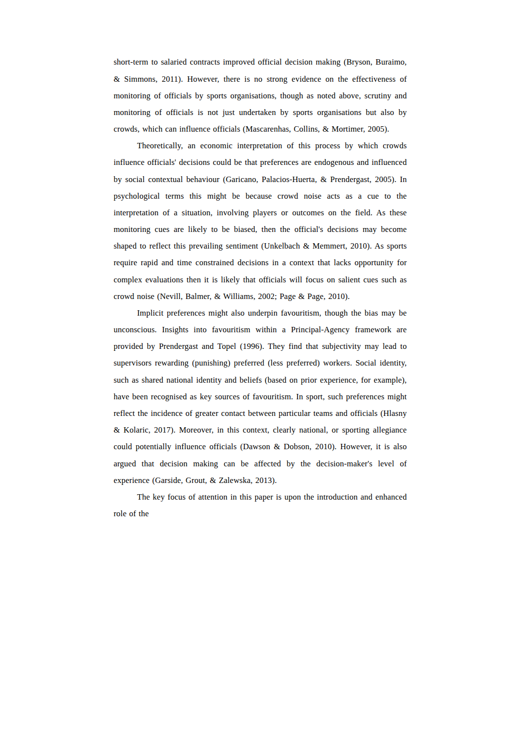short-term to salaried contracts improved official decision making (Bryson, Buraimo, & Simmons, 2011). However, there is no strong evidence on the effectiveness of monitoring of officials by sports organisations, though as noted above, scrutiny and monitoring of officials is not just undertaken by sports organisations but also by crowds, which can influence officials (Mascarenhas, Collins, & Mortimer, 2005).
Theoretically, an economic interpretation of this process by which crowds influence officials' decisions could be that preferences are endogenous and influenced by social contextual behaviour (Garicano, Palacios-Huerta, & Prendergast, 2005). In psychological terms this might be because crowd noise acts as a cue to the interpretation of a situation, involving players or outcomes on the field. As these monitoring cues are likely to be biased, then the official's decisions may become shaped to reflect this prevailing sentiment (Unkelbach & Memmert, 2010). As sports require rapid and time constrained decisions in a context that lacks opportunity for complex evaluations then it is likely that officials will focus on salient cues such as crowd noise (Nevill, Balmer, & Williams, 2002; Page & Page, 2010).
Implicit preferences might also underpin favouritism, though the bias may be unconscious. Insights into favouritism within a Principal-Agency framework are provided by Prendergast and Topel (1996). They find that subjectivity may lead to supervisors rewarding (punishing) preferred (less preferred) workers. Social identity, such as shared national identity and beliefs (based on prior experience, for example), have been recognised as key sources of favouritism. In sport, such preferences might reflect the incidence of greater contact between particular teams and officials (Hlasny & Kolaric, 2017). Moreover, in this context, clearly national, or sporting allegiance could potentially influence officials (Dawson & Dobson, 2010). However, it is also argued that decision making can be affected by the decision-maker's level of experience (Garside, Grout, & Zalewska, 2013).
The key focus of attention in this paper is upon the introduction and enhanced role of the